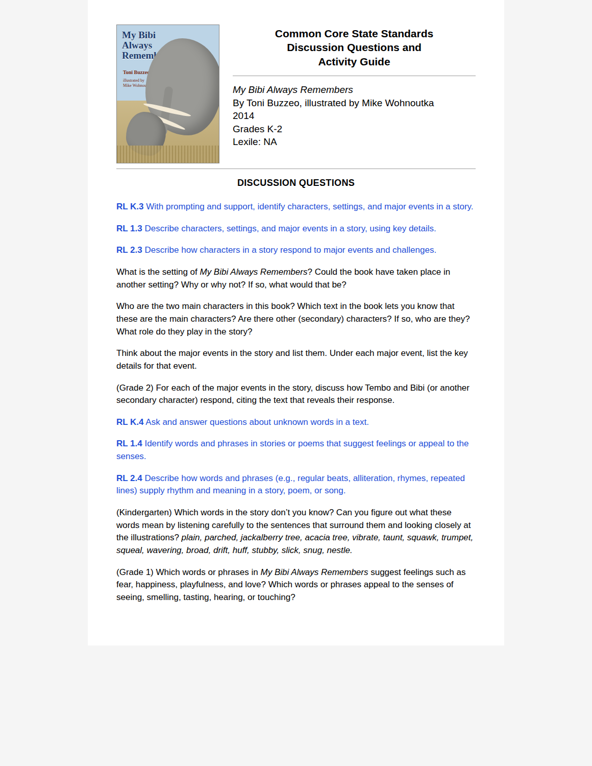My Bibi
Always
Remembers
Toni Buzzeo
illustrated by
Mike Wohnoutka
Common Core State Standards
Discussion Questions and
Activity Guide
My Bibi Always Remembers
By Toni Buzzeo, illustrated by Mike Wohnoutka
2014
Grades K-2
Lexile: NA
DISCUSSION QUESTIONS
RL K.3 With prompting and support, identify characters, settings, and major events in a story.
RL 1.3 Describe characters, settings, and major events in a story, using key details.
RL 2.3 Describe how characters in a story respond to major events and challenges.
What is the setting of My Bibi Always Remembers? Could the book have taken place in another setting? Why or why not? If so, what would that be?
Who are the two main characters in this book? Which text in the book lets you know that these are the main characters? Are there other (secondary) characters? If so, who are they? What role do they play in the story?
Think about the major events in the story and list them. Under each major event, list the key details for that event.
(Grade 2) For each of the major events in the story, discuss how Tembo and Bibi (or another secondary character) respond, citing the text that reveals their response.
RL K.4 Ask and answer questions about unknown words in a text.
RL 1.4 Identify words and phrases in stories or poems that suggest feelings or appeal to the senses.
RL 2.4 Describe how words and phrases (e.g., regular beats, alliteration, rhymes, repeated lines) supply rhythm and meaning in a story, poem, or song.
(Kindergarten) Which words in the story don’t you know? Can you figure out what these words mean by listening carefully to the sentences that surround them and looking closely at the illustrations? plain, parched, jackalberry tree, acacia tree, vibrate, taunt, squawk, trumpet, squeal, wavering, broad, drift, huff, stubby, slick, snug, nestle.
(Grade 1) Which words or phrases in My Bibi Always Remembers suggest feelings such as fear, happiness, playfulness, and love? Which words or phrases appeal to the senses of seeing, smelling, tasting, hearing, or touching?